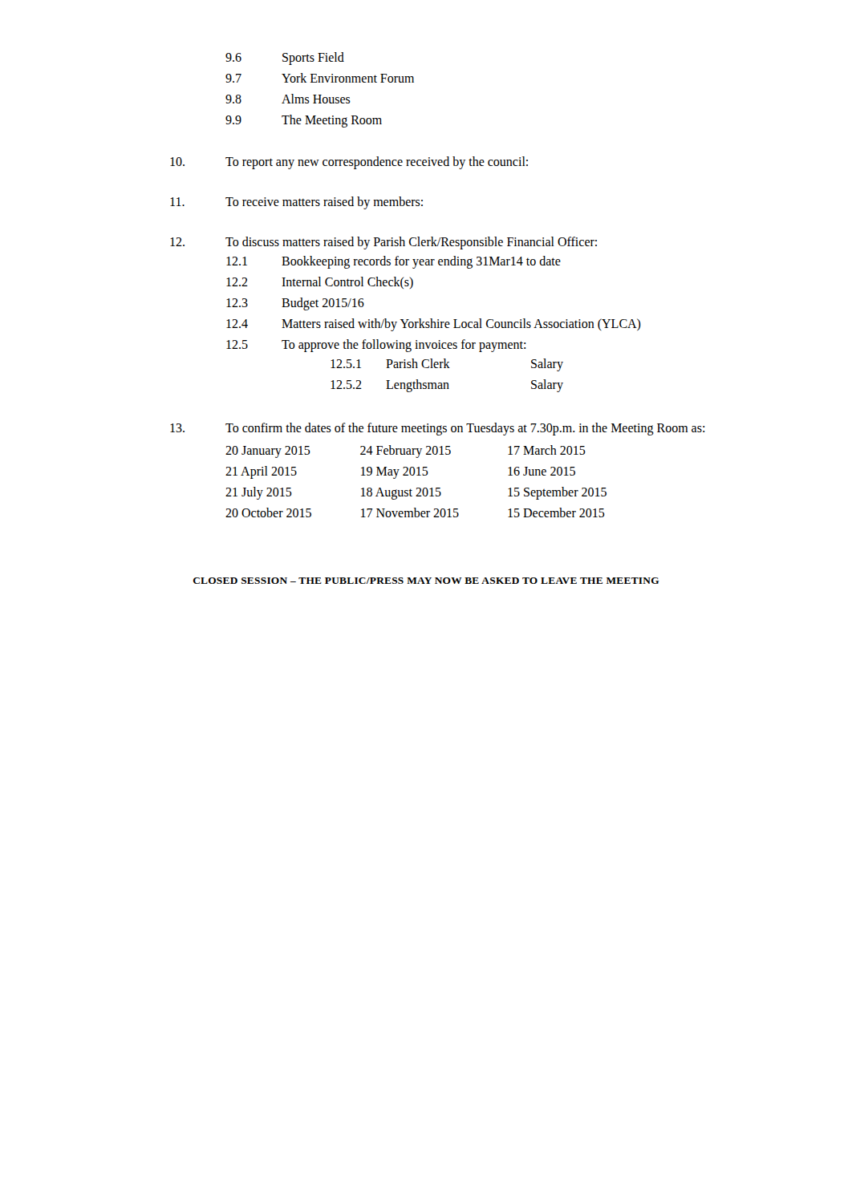9.6 Sports Field
9.7 York Environment Forum
9.8 Alms Houses
9.9 The Meeting Room
10.
To report any new correspondence received by the council:
11.
To receive matters raised by members:
12.
To discuss matters raised by Parish Clerk/Responsible Financial Officer:
12.1 Bookkeeping records for year ending 31Mar14 to date
12.2 Internal Control Check(s)
12.3 Budget 2015/16
12.4 Matters raised with/by Yorkshire Local Councils Association (YLCA)
12.5
To approve the following invoices for payment:
12.5.1 Parish Clerk Salary
12.5.2 Lengthsman Salary
13.
To confirm the dates of the future meetings on Tuesdays at 7.30p.m. in the Meeting Room as:
| 20 January 2015 | 24 February 2015 | 17 March 2015 |
| 21 April 2015 | 19 May 2015 | 16 June 2015 |
| 21 July 2015 | 18 August 2015 | 15 September 2015 |
| 20 October 2015 | 17 November 2015 | 15 December 2015 |
CLOSED SESSION – THE PUBLIC/PRESS MAY NOW BE ASKED TO LEAVE THE MEETING